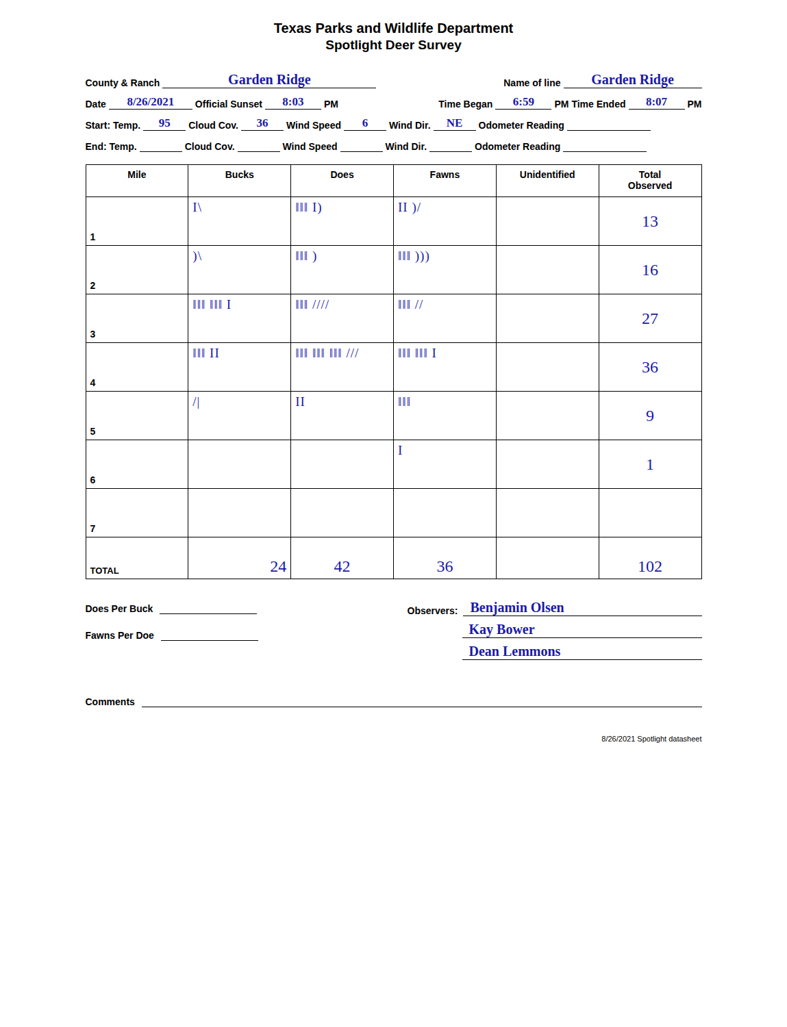Texas Parks and Wildlife Department
Spotlight Deer Survey
County & Ranch Garden Ridge Name of line Garden Ridge
Date 8/26/2021 Official Sunset 8:03 PM Time Began 6:59 PM Time Ended 8:07 PM
Start: Temp. 95 Cloud Cov. 36 Wind Speed 6 Wind Dir. NE Odometer Reading
End: Temp. Cloud Cov. Wind Speed Wind Dir. Odometer Reading
| Mile | Bucks | Does | Fawns | Unidentified | Total Observed |
| --- | --- | --- | --- | --- | --- |
| 1 | I\ | ‖‖‖ I) | II )/ | | 13 |
| 2 | )\ | ‖‖‖ ) | ‖‖‖ ))) | | 16 |
| 3 | ‖‖‖ ‖‖‖ I | ‖‖‖ //// | ‖‖‖ // | | 27 |
| 4 | ‖‖‖ II | ‖‖‖ ‖‖‖ ‖‖‖ /// | ‖‖‖ ‖‖‖ I | | 36 |
| 5 | // | II | ‖‖‖ | | 9 |
| 6 | | | I | | 1 |
| 7 | | | | | |
| TOTAL | 24 | 42 | 36 | | 102 |
Does Per Buck
Fawns Per Doe
Observers: Benjamin Olsen
Kay Bower
Dean Lemmons
Comments
8/26/2021 Spotlight datasheet